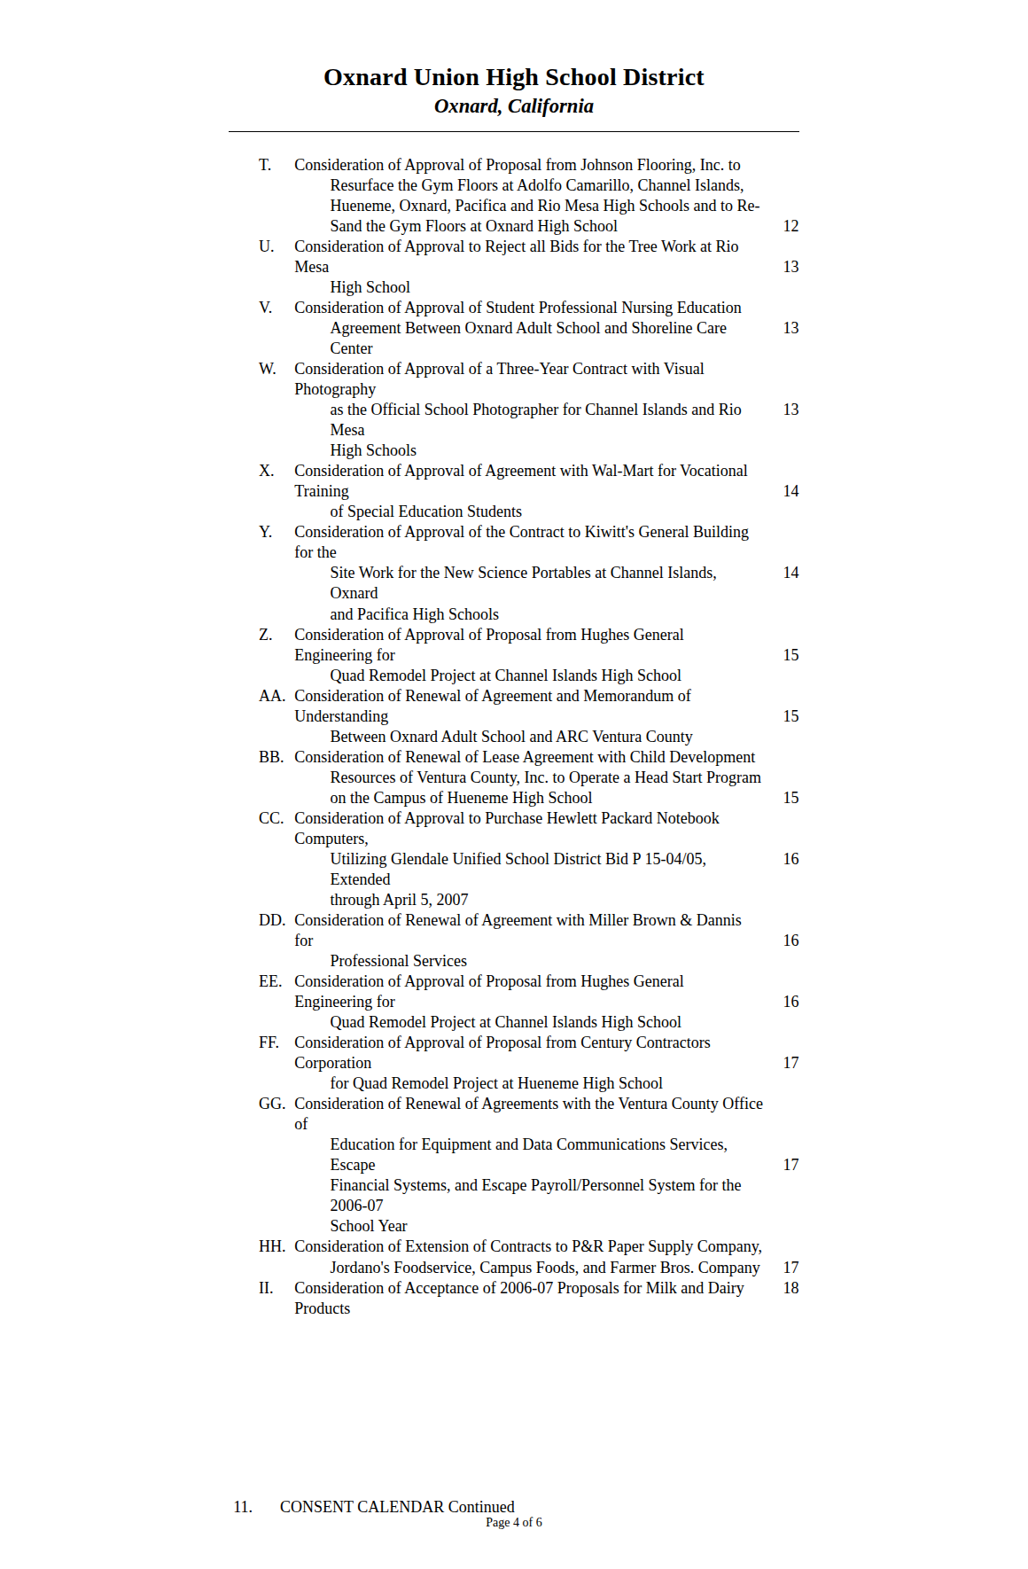Oxnard Union High School District
Oxnard, California
T. Consideration of Approval of Proposal from Johnson Flooring, Inc. to Resurface the Gym Floors at Adolfo Camarillo, Channel Islands, Hueneme, Oxnard, Pacifica and Rio Mesa High Schools and to Re- Sand the Gym Floors at Oxnard High School
12
U. Consideration of Approval to Reject all Bids for the Tree Work at Rio Mesa High School
13
V. Consideration of Approval of Student Professional Nursing Education Agreement Between Oxnard Adult School and Shoreline Care Center
13
W. Consideration of Approval of a Three-Year Contract with Visual Photography as the Official School Photographer for Channel Islands and Rio Mesa High Schools
13
X. Consideration of Approval of Agreement with Wal-Mart for Vocational Training of Special Education Students
14
Y. Consideration of Approval of the Contract to Kiwitt's General Building for the Site Work for the New Science Portables at Channel Islands, Oxnard and Pacifica High Schools
14
Z. Consideration of Approval of Proposal from Hughes General Engineering for Quad Remodel Project at Channel Islands High School
15
AA. Consideration of Renewal of Agreement and Memorandum of Understanding Between Oxnard Adult School and ARC Ventura County
15
BB. Consideration of Renewal of Lease Agreement with Child Development Resources of Ventura County, Inc. to Operate a Head Start Program on the Campus of Hueneme High School
15
CC. Consideration of Approval to Purchase Hewlett Packard Notebook Computers, Utilizing Glendale Unified School District Bid P 15-04/05, Extended through April 5, 2007
16
DD. Consideration of Renewal of Agreement with Miller Brown & Dannis for Professional Services
16
EE. Consideration of Approval of Proposal from Hughes General Engineering for Quad Remodel Project at Channel Islands High School
16
FF. Consideration of Approval of Proposal from Century Contractors Corporation for Quad Remodel Project at Hueneme High School
17
GG. Consideration of Renewal of Agreements with the Ventura County Office of Education for Equipment and Data Communications Services, Escape Financial Systems, and Escape Payroll/Personnel System for the 2006-07 School Year
17
HH. Consideration of Extension of Contracts to P&R Paper Supply Company, Jordano's Foodservice, Campus Foods, and Farmer Bros. Company
17
II. Consideration of Acceptance of 2006-07 Proposals for Milk and Dairy Products 18
11. CONSENT CALENDAR Continued
Page 4 of 6